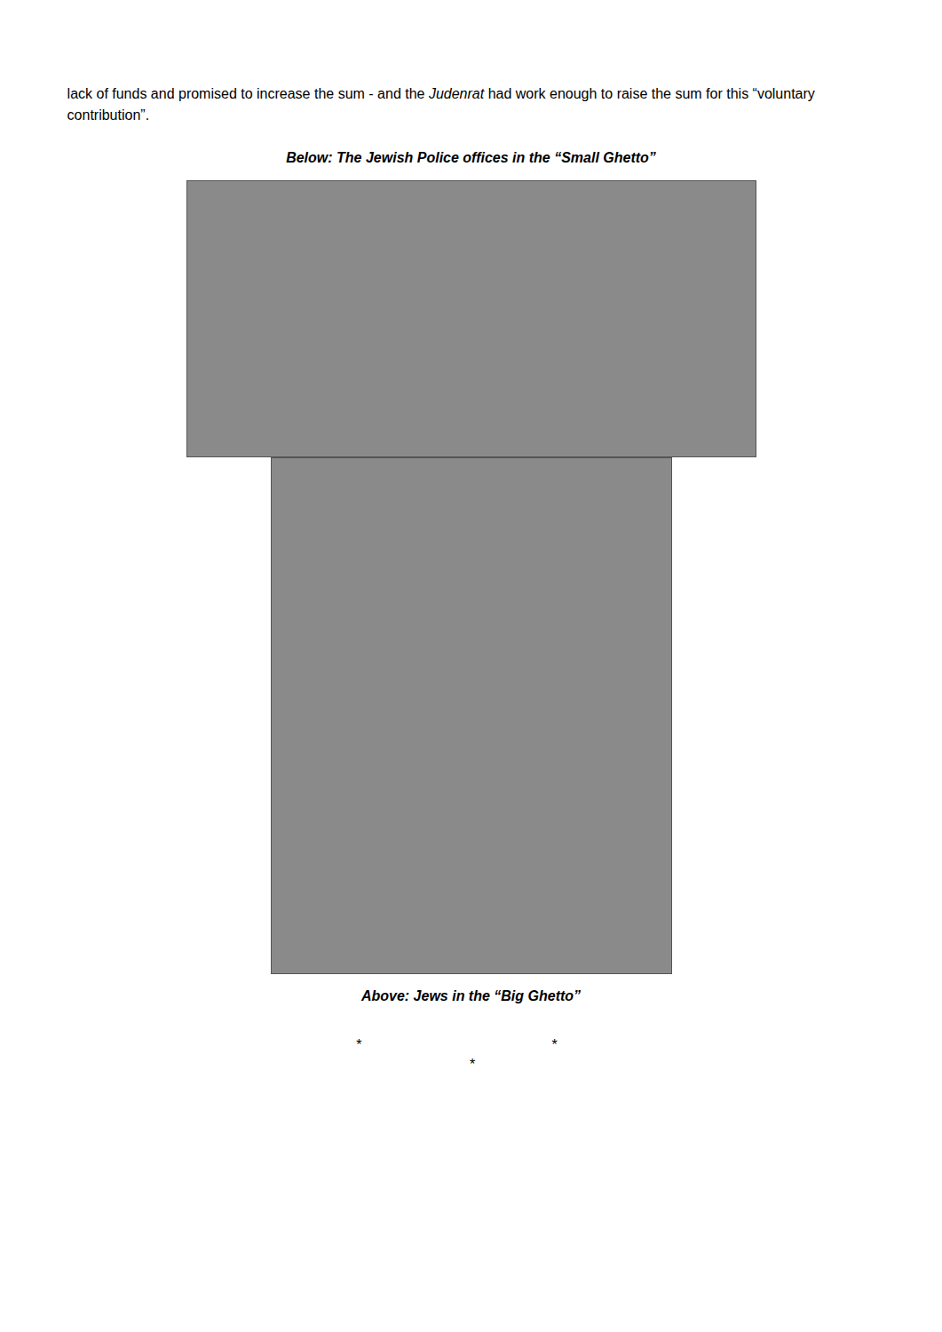lack of funds and promised to increase the sum - and the Judenrat had work enough to raise the sum for this “voluntary contribution”.
Below: The Jewish Police offices in the “Small Ghetto”
Above: Jews in the “Big Ghetto”
* * *